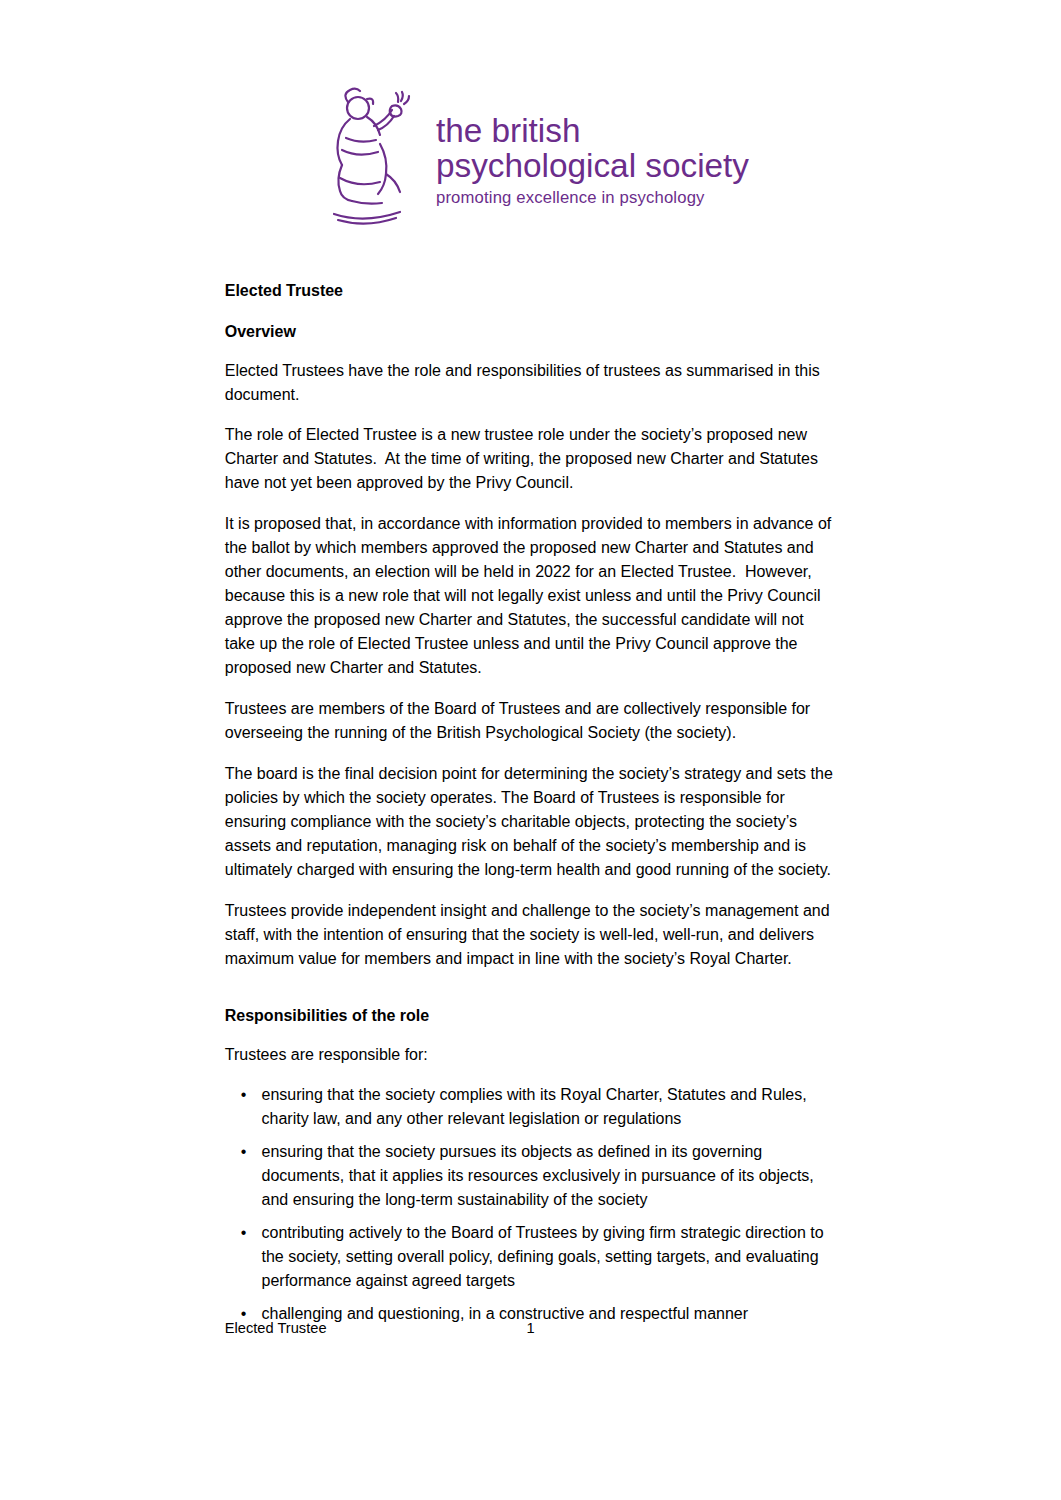| | the british psychological society promoting excellence in psychology |
Elected Trustee
Overview
Elected Trustees have the role and responsibilities of trustees as summarised in this document.
The role of Elected Trustee is a new trustee role under the society’s proposed new Charter and Statutes. At the time of writing, the proposed new Charter and Statutes have not yet been approved by the Privy Council.
It is proposed that, in accordance with information provided to members in advance of the ballot by which members approved the proposed new Charter and Statutes and other documents, an election will be held in 2022 for an Elected Trustee. However, because this is a new role that will not legally exist unless and until the Privy Council approve the proposed new Charter and Statutes, the successful candidate will not take up the role of Elected Trustee unless and until the Privy Council approve the proposed new Charter and Statutes.
Trustees are members of the Board of Trustees and are collectively responsible for overseeing the running of the British Psychological Society (the society).
The board is the final decision point for determining the society’s strategy and sets the policies by which the society operates. The Board of Trustees is responsible for ensuring compliance with the society’s charitable objects, protecting the society’s assets and reputation, managing risk on behalf of the society’s membership and is ultimately charged with ensuring the long-term health and good running of the society.
Trustees provide independent insight and challenge to the society’s management and staff, with the intention of ensuring that the society is well-led, well-run, and delivers maximum value for members and impact in line with the society’s Royal Charter.
Responsibilities of the role
Trustees are responsible for:
ensuring that the society complies with its Royal Charter, Statutes and Rules, charity law, and any other relevant legislation or regulations
ensuring that the society pursues its objects as defined in its governing documents, that it applies its resources exclusively in pursuance of its objects, and ensuring the long-term sustainability of the society
contributing actively to the Board of Trustees by giving firm strategic direction to the society, setting overall policy, defining goals, setting targets, and evaluating performance against agreed targets
challenging and questioning, in a constructive and respectful manner
| Elected Trustee | 1 | |